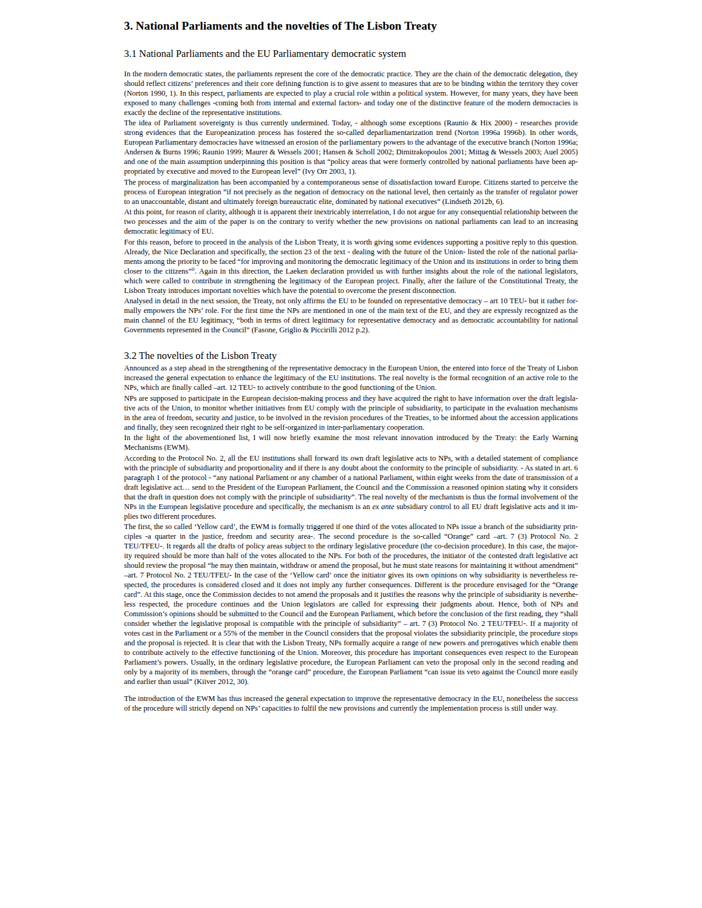3. National Parliaments and the novelties of The Lisbon Treaty
3.1 National Parliaments and the EU Parliamentary democratic system
In the modern democratic states, the parliaments represent the core of the democratic practice. They are the chain of the democratic delegation, they should reflect citizens’ preferences and their core defining function is to give assent to measures that are to be binding within the territory they cover (Norton 1990, 1). In this respect, parliaments are expected to play a crucial role within a political system. However, for many years, they have been exposed to many challenges -coming both from internal and external factors- and today one of the distinctive feature of the modern democracies is exactly the decline of the representative institutions.
The idea of Parliament sovereignty is thus currently undermined. Today, - although some exceptions (Raunio & Hix 2000) - researches provide strong evidences that the Europeanization process has fostered the so-called deparliamentarization trend (Norton 1996a 1996b). In other words, European Parliamentary democracies have witnessed an erosion of the parliamentary powers to the advantage of the executive branch (Norton 1996a; Andersen & Burns 1996; Raunio 1999; Maurer & Wessels 2001; Hansen & Scholl 2002; Dimitrakopoulos 2001; Mittag & Wessels 2003; Auel 2005) and one of the main assumption underpinning this position is that “policy areas that were formerly controlled by national parliaments have been appropriated by executive and moved to the European level” (Ivy Orr 2003, 1).
The process of marginalization has been accompanied by a contemporaneous sense of dissatisfaction toward Europe. Citizens started to perceive the process of European integration “if not precisely as the negation of democracy on the national level, then certainly as the transfer of regulator power to an unaccountable, distant and ultimately foreign bureaucratic elite, dominated by national executives” (Lindseth 2012b, 6).
At this point, for reason of clarity, although it is apparent their inextricably interrelation, I do not argue for any consequential relationship between the two processes and the aim of the paper is on the contrary to verify whether the new provisions on national parliaments can lead to an increasing democratic legitimacy of EU.
For this reason, before to proceed in the analysis of the Lisbon Treaty, it is worth giving some evidences supporting a positive reply to this question. Already, the Nice Declaration and specifically, the section 23 of the text - dealing with the future of the Union- listed the role of the national parliaments among the priority to be faced “for improving and monitoring the democratic legitimacy of the Union and its institutions in order to bring them closer to the citizens”ii. Again in this direction, the Laeken declaration provided us with further insights about the role of the national legislators, which were called to contribute in strengthening the legitimacy of the European project. Finally, after the failure of the Constitutional Treaty, the Lisbon Treaty introduces important novelties which have the potential to overcome the present disconnection.
Analysed in detail in the next session, the Treaty, not only affirms the EU to be founded on representative democracy – art 10 TEU- but it rather formally empowers the NPs’ role. For the first time the NPs are mentioned in one of the main text of the EU, and they are expressly recognized as the main channel of the EU legitimacy, “both in terms of direct legitimacy for representative democracy and as democratic accountability for national Governments represented in the Council” (Fasone, Griglio & Piccirilli 2012 p.2).
3.2 The novelties of the Lisbon Treaty
Announced as a step ahead in the strengthening of the representative democracy in the European Union, the entered into force of the Treaty of Lisbon increased the general expectation to enhance the legitimacy of the EU institutions. The real novelty is the formal recognition of an active role to the NPs, which are finally called –art. 12 TEU- to actively contribute to the good functioning of the Union.
NPs are supposed to participate in the European decision-making process and they have acquired the right to have information over the draft legislative acts of the Union, to monitor whether initiatives from EU comply with the principle of subsidiarity, to participate in the evaluation mechanisms in the area of freedom, security and justice, to be involved in the revision procedures of the Treaties, to be informed about the accession applications and finally, they seen recognized their right to be self-organized in inter-parliamentary cooperation.
In the light of the abovementioned list, I will now briefly examine the most relevant innovation introduced by the Treaty: the Early Warning Mechanisms (EWM).
According to the Protocol No. 2, all the EU institutions shall forward its own draft legislative acts to NPs, with a detailed statement of compliance with the principle of subsidiarity and proportionality and if there is any doubt about the conformity to the principle of subsidiarity. - As stated in art. 6 paragraph 1 of the protocol - “any national Parliament or any chamber of a national Parliament, within eight weeks from the date of transmission of a draft legislative act… send to the President of the European Parliament, the Council and the Commission a reasoned opinion stating why it considers that the draft in question does not comply with the principle of subsidiarity”. The real novelty of the mechanism is thus the formal involvement of the NPs in the European legislative procedure and specifically, the mechanism is an ex ante subsidiary control to all EU draft legislative acts and it implies two different procedures.
The first, the so called ‘Yellow card’, the EWM is formally triggered if one third of the votes allocated to NPs issue a branch of the subsidiarity principles -a quarter in the justice, freedom and security area-. The second procedure is the so-called “Orange” card –art. 7 (3) Protocol No. 2 TEU/TFEU-. It regards all the drafts of policy areas subject to the ordinary legislative procedure (the co-decision procedure). In this case, the majority required should be more than half of the votes allocated to the NPs. For both of the procedures, the initiator of the contested draft legislative act should review the proposal “he may then maintain, withdraw or amend the proposal, but he must state reasons for maintaining it without amendment” –art. 7 Protocol No. 2 TEU/TFEU- In the case of the ‘Yellow card’ once the initiator gives its own opinions on why subsidiarity is nevertheless respected, the procedures is considered closed and it does not imply any further consequences. Different is the procedure envisaged for the “Orange card”. At this stage, once the Commission decides to not amend the proposals and it justifies the reasons why the principle of subsidiarity is nevertheless respected, the procedure continues and the Union legislators are called for expressing their judgments about. Hence, both of NPs and Commission’s opinions should be submitted to the Council and the European Parliament, which before the conclusion of the first reading, they “shall consider whether the legislative proposal is compatible with the principle of subsidiarity” – art. 7 (3) Protocol No. 2 TEU/TFEU-. If a majority of votes cast in the Parliament or a 55% of the member in the Council considers that the proposal violates the subsidiarity principle, the procedure stops and the proposal is rejected. It is clear that with the Lisbon Treaty, NPs formally acquire a range of new powers and prerogatives which enable them to contribute actively to the effective functioning of the Union. Moreover, this procedure has important consequences even respect to the European Parliament’s powers. Usually, in the ordinary legislative procedure, the European Parliament can veto the proposal only in the second reading and only by a majority of its members, through the “orange card” procedure, the European Parliament “can issue its veto against the Council more easily and earlier than usual” (Kiiver 2012, 30).
The introduction of the EWM has thus increased the general expectation to improve the representative democracy in the EU, nonetheless the success of the procedure will strictly depend on NPs’ capacities to fulfil the new provisions and currently the implementation process is still under way.